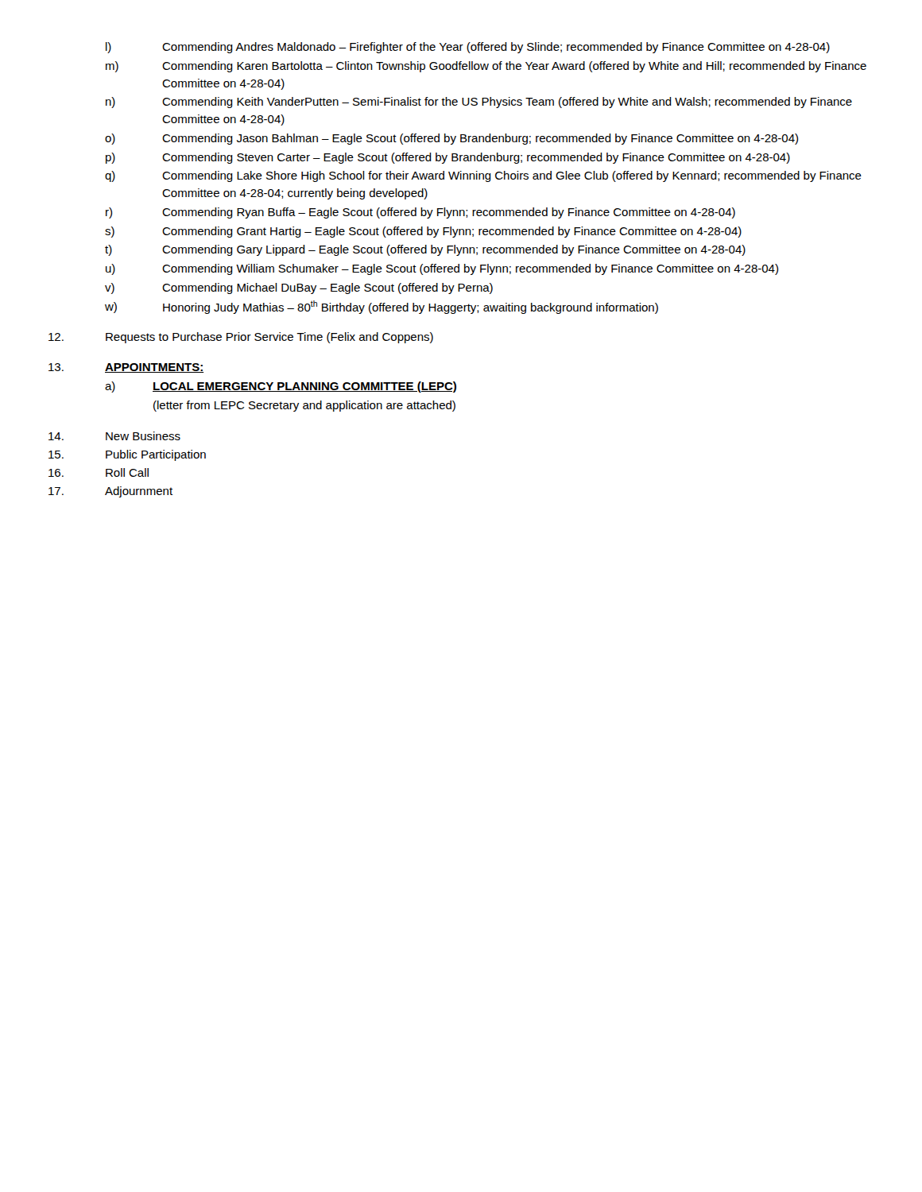| l) | Commending Andres Maldonado – Firefighter of the Year (offered by Slinde; recommended by Finance Committee on 4-28-04) |
| m) | Commending Karen Bartolotta – Clinton Township Goodfellow of the Year Award (offered by White and Hill; recommended by Finance Committee on 4-28-04) |
| n) | Commending Keith VanderPutten – Semi-Finalist for the US Physics Team (offered by White and Walsh; recommended by Finance Committee on 4-28-04) |
| o) | Commending Jason Bahlman – Eagle Scout (offered by Brandenburg; recommended by Finance Committee on 4-28-04) |
| p) | Commending Steven Carter – Eagle Scout (offered by Brandenburg; recommended by Finance Committee on 4-28-04) |
| q) | Commending Lake Shore High School for their Award Winning Choirs and Glee Club (offered by Kennard; recommended by Finance Committee on 4-28-04; currently being developed) |
| r) | Commending Ryan Buffa – Eagle Scout (offered by Flynn; recommended by Finance Committee on 4-28-04) |
| s) | Commending Grant Hartig – Eagle Scout (offered by Flynn; recommended by Finance Committee on 4-28-04) |
| t) | Commending Gary Lippard – Eagle Scout (offered by Flynn; recommended by Finance Committee on 4-28-04) |
| u) | Commending William Schumaker – Eagle Scout (offered by Flynn; recommended by Finance Committee on 4-28-04) |
| v) | Commending Michael DuBay – Eagle Scout (offered by Perna) |
| w) | Honoring Judy Mathias – 80 th Birthday (offered by Haggerty; awaiting background information) |
| 12. | Requests to Purchase Prior Service Time (Felix and Coppens) |
| 13. | APPOINTMENTS: |
| | / a) / LOCAL EMERGENCY PLANNING COMMITTEE (LEPC) / / / (letter from LEPC Secretary and application are attached) / |
| 14. | New Business |
| 15. | Public Participation |
| 16. | Roll Call |
| 17. | Adjournment |